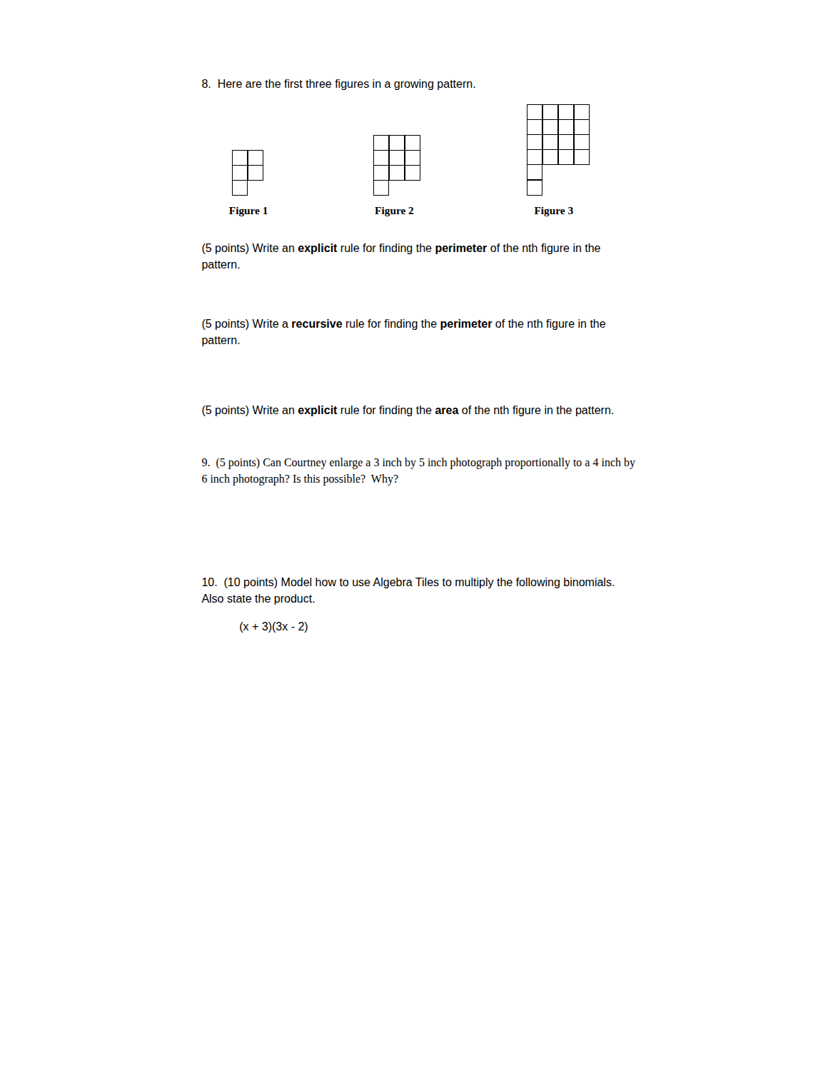8. Here are the first three figures in a growing pattern.
Figure 1
Figure 2
Figure 3
(5 points) Write an explicit rule for finding the perimeter of the nth figure in the pattern.
(5 points) Write a recursive rule for finding the perimeter of the nth figure in the pattern.
(5 points) Write an explicit rule for finding the area of the nth figure in the pattern.
9. (5 points) Can Courtney enlarge a 3 inch by 5 inch photograph proportionally to a 4 inch by 6 inch photograph? Is this possible? Why?
10. (10 points) Model how to use Algebra Tiles to multiply the following binomials. Also state the product.
(x + 3)(3x - 2)